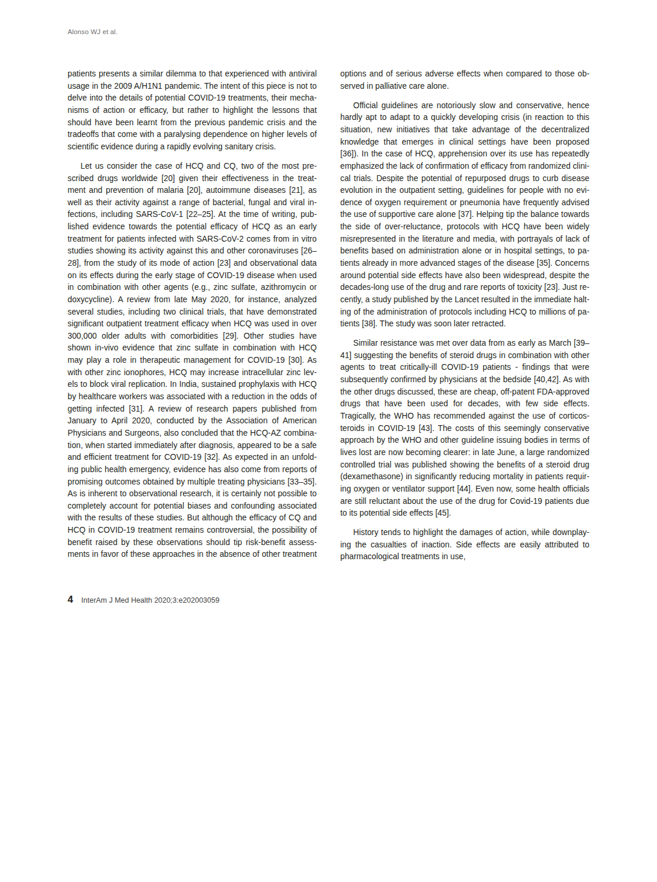Alonso WJ et al.
patients presents a similar dilemma to that experienced with antiviral usage in the 2009 A/H1N1 pandemic. The intent of this piece is not to delve into the details of potential COVID-19 treatments, their mechanisms of action or efficacy, but rather to highlight the lessons that should have been learnt from the previous pandemic crisis and the tradeoffs that come with a paralysing dependence on higher levels of scientific evidence during a rapidly evolving sanitary crisis.
Let us consider the case of HCQ and CQ, two of the most prescribed drugs worldwide [20] given their effectiveness in the treatment and prevention of malaria [20], autoimmune diseases [21], as well as their activity against a range of bacterial, fungal and viral infections, including SARS-CoV-1 [22–25]. At the time of writing, published evidence towards the potential efficacy of HCQ as an early treatment for patients infected with SARS-CoV-2 comes from in vitro studies showing its activity against this and other coronaviruses [26–28], from the study of its mode of action [23] and observational data on its effects during the early stage of COVID-19 disease when used in combination with other agents (e.g., zinc sulfate, azithromycin or doxycycline). A review from late May 2020, for instance, analyzed several studies, including two clinical trials, that have demonstrated significant outpatient treatment efficacy when HCQ was used in over 300,000 older adults with comorbidities [29]. Other studies have shown in-vivo evidence that zinc sulfate in combination with HCQ may play a role in therapeutic management for COVID-19 [30]. As with other zinc ionophores, HCQ may increase intracellular zinc levels to block viral replication. In India, sustained prophylaxis with HCQ by healthcare workers was associated with a reduction in the odds of getting infected [31]. A review of research papers published from January to April 2020, conducted by the Association of American Physicians and Surgeons, also concluded that the HCQ-AZ combination, when started immediately after diagnosis, appeared to be a safe and efficient treatment for COVID-19 [32]. As expected in an unfolding public health emergency, evidence has also come from reports of promising outcomes obtained by multiple treating physicians [33–35]. As is inherent to observational research, it is certainly not possible to completely account for potential biases and confounding associated with the results of these studies. But although the efficacy of CQ and HCQ in COVID-19 treatment remains controversial, the possibility of benefit raised by these observations should tip risk-benefit assessments in favor of these approaches in the absence of other treatment options and of serious adverse effects when compared to those observed in palliative care alone.
Official guidelines are notoriously slow and conservative, hence hardly apt to adapt to a quickly developing crisis (in reaction to this situation, new initiatives that take advantage of the decentralized knowledge that emerges in clinical settings have been proposed [36]). In the case of HCQ, apprehension over its use has repeatedly emphasized the lack of confirmation of efficacy from randomized clinical trials. Despite the potential of repurposed drugs to curb disease evolution in the outpatient setting, guidelines for people with no evidence of oxygen requirement or pneumonia have frequently advised the use of supportive care alone [37]. Helping tip the balance towards the side of over-reluctance, protocols with HCQ have been widely misrepresented in the literature and media, with portrayals of lack of benefits based on administration alone or in hospital settings, to patients already in more advanced stages of the disease [35]. Concerns around potential side effects have also been widespread, despite the decades-long use of the drug and rare reports of toxicity [23]. Just recently, a study published by the Lancet resulted in the immediate halting of the administration of protocols including HCQ to millions of patients [38]. The study was soon later retracted.
Similar resistance was met over data from as early as March [39–41] suggesting the benefits of steroid drugs in combination with other agents to treat critically-ill COVID-19 patients - findings that were subsequently confirmed by physicians at the bedside [40,42]. As with the other drugs discussed, these are cheap, off-patent FDA-approved drugs that have been used for decades, with few side effects. Tragically, the WHO has recommended against the use of corticosteroids in COVID-19 [43]. The costs of this seemingly conservative approach by the WHO and other guideline issuing bodies in terms of lives lost are now becoming clearer: in late June, a large randomized controlled trial was published showing the benefits of a steroid drug (dexamethasone) in significantly reducing mortality in patients requiring oxygen or ventilator support [44]. Even now, some health officials are still reluctant about the use of the drug for Covid-19 patients due to its potential side effects [45].
History tends to highlight the damages of action, while downplaying the casualties of inaction. Side effects are easily attributed to pharmacological treatments in use,
4 InterAm J Med Health 2020;3:e202003059